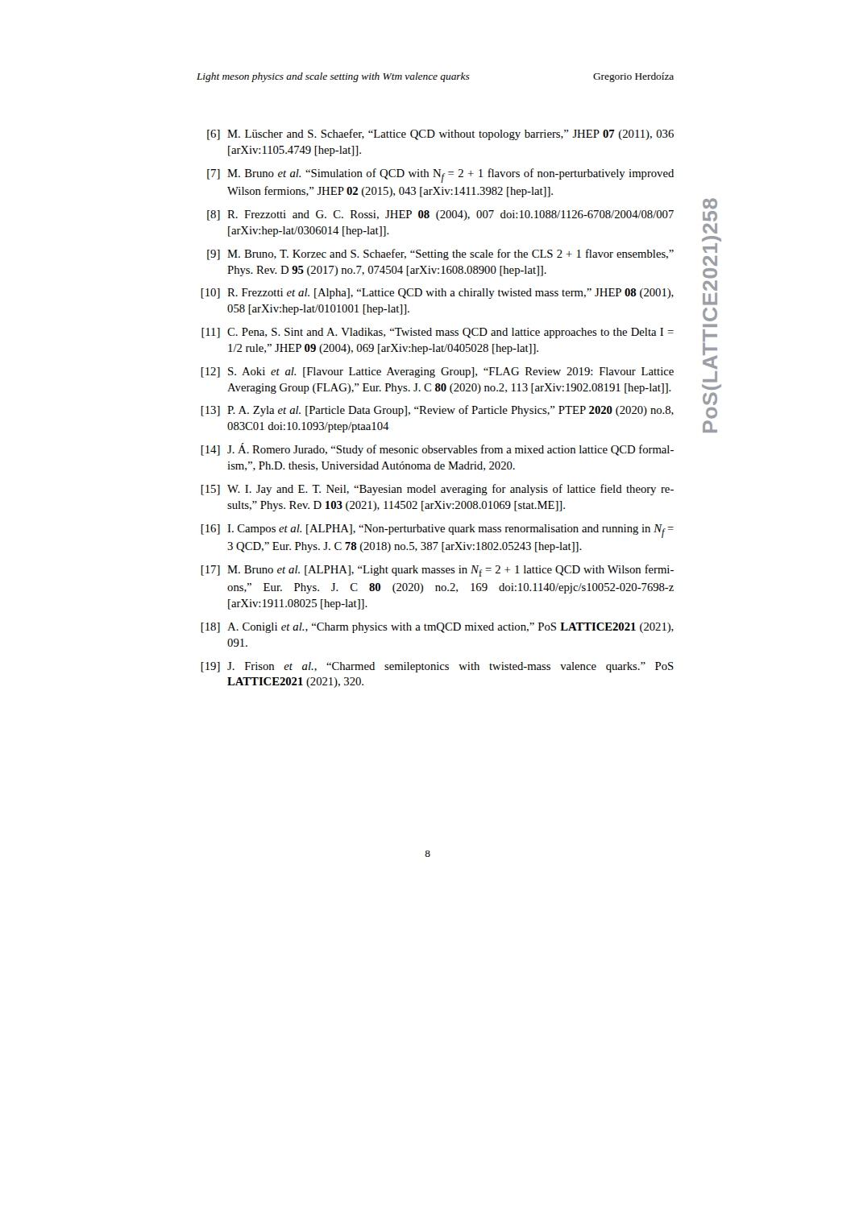Light meson physics and scale setting with Wtm valence quarks
Gregorio Herdoíza
PoS(LATTICE2021)258
[6] M. Lüscher and S. Schaefer, “Lattice QCD without topology barriers,” JHEP 07 (2011), 036 [arXiv:1105.4749 [hep-lat]].
[7] M. Bruno et al. “Simulation of QCD with Nf = 2 + 1 flavors of non-perturbatively improved Wilson fermions,” JHEP 02 (2015), 043 [arXiv:1411.3982 [hep-lat]].
[8] R. Frezzotti and G. C. Rossi, JHEP 08 (2004), 007 doi:10.1088/1126-6708/2004/08/007 [arXiv:hep-lat/0306014 [hep-lat]].
[9] M. Bruno, T. Korzec and S. Schaefer, “Setting the scale for the CLS 2 + 1 flavor ensembles,” Phys. Rev. D 95 (2017) no.7, 074504 [arXiv:1608.08900 [hep-lat]].
[10] R. Frezzotti et al. [Alpha], “Lattice QCD with a chirally twisted mass term,” JHEP 08 (2001), 058 [arXiv:hep-lat/0101001 [hep-lat]].
[11] C. Pena, S. Sint and A. Vladikas, “Twisted mass QCD and lattice approaches to the Delta I = 1/2 rule,” JHEP 09 (2004), 069 [arXiv:hep-lat/0405028 [hep-lat]].
[12] S. Aoki et al. [Flavour Lattice Averaging Group], “FLAG Review 2019: Flavour Lattice Averaging Group (FLAG),” Eur. Phys. J. C 80 (2020) no.2, 113 [arXiv:1902.08191 [hep-lat]].
[13] P. A. Zyla et al. [Particle Data Group], “Review of Particle Physics,” PTEP 2020 (2020) no.8, 083C01 doi:10.1093/ptep/ptaa104
[14] J. Á. Romero Jurado, “Study of mesonic observables from a mixed action lattice QCD formalism,”, Ph.D. thesis, Universidad Autónoma de Madrid, 2020.
[15] W. I. Jay and E. T. Neil, “Bayesian model averaging for analysis of lattice field theory results,” Phys. Rev. D 103 (2021), 114502 [arXiv:2008.01069 [stat.ME]].
[16] I. Campos et al. [ALPHA], “Non-perturbative quark mass renormalisation and running in Nf = 3 QCD,” Eur. Phys. J. C 78 (2018) no.5, 387 [arXiv:1802.05243 [hep-lat]].
[17] M. Bruno et al. [ALPHA], “Light quark masses in Nf = 2 + 1 lattice QCD with Wilson fermions,” Eur. Phys. J. C 80 (2020) no.2, 169 doi:10.1140/epjc/s10052-020-7698-z [arXiv:1911.08025 [hep-lat]].
[18] A. Conigli et al., “Charm physics with a tmQCD mixed action,” PoS LATTICE2021 (2021), 091.
[19] J. Frison et al., “Charmed semileptonics with twisted-mass valence quarks.” PoS LATTICE2021 (2021), 320.
8